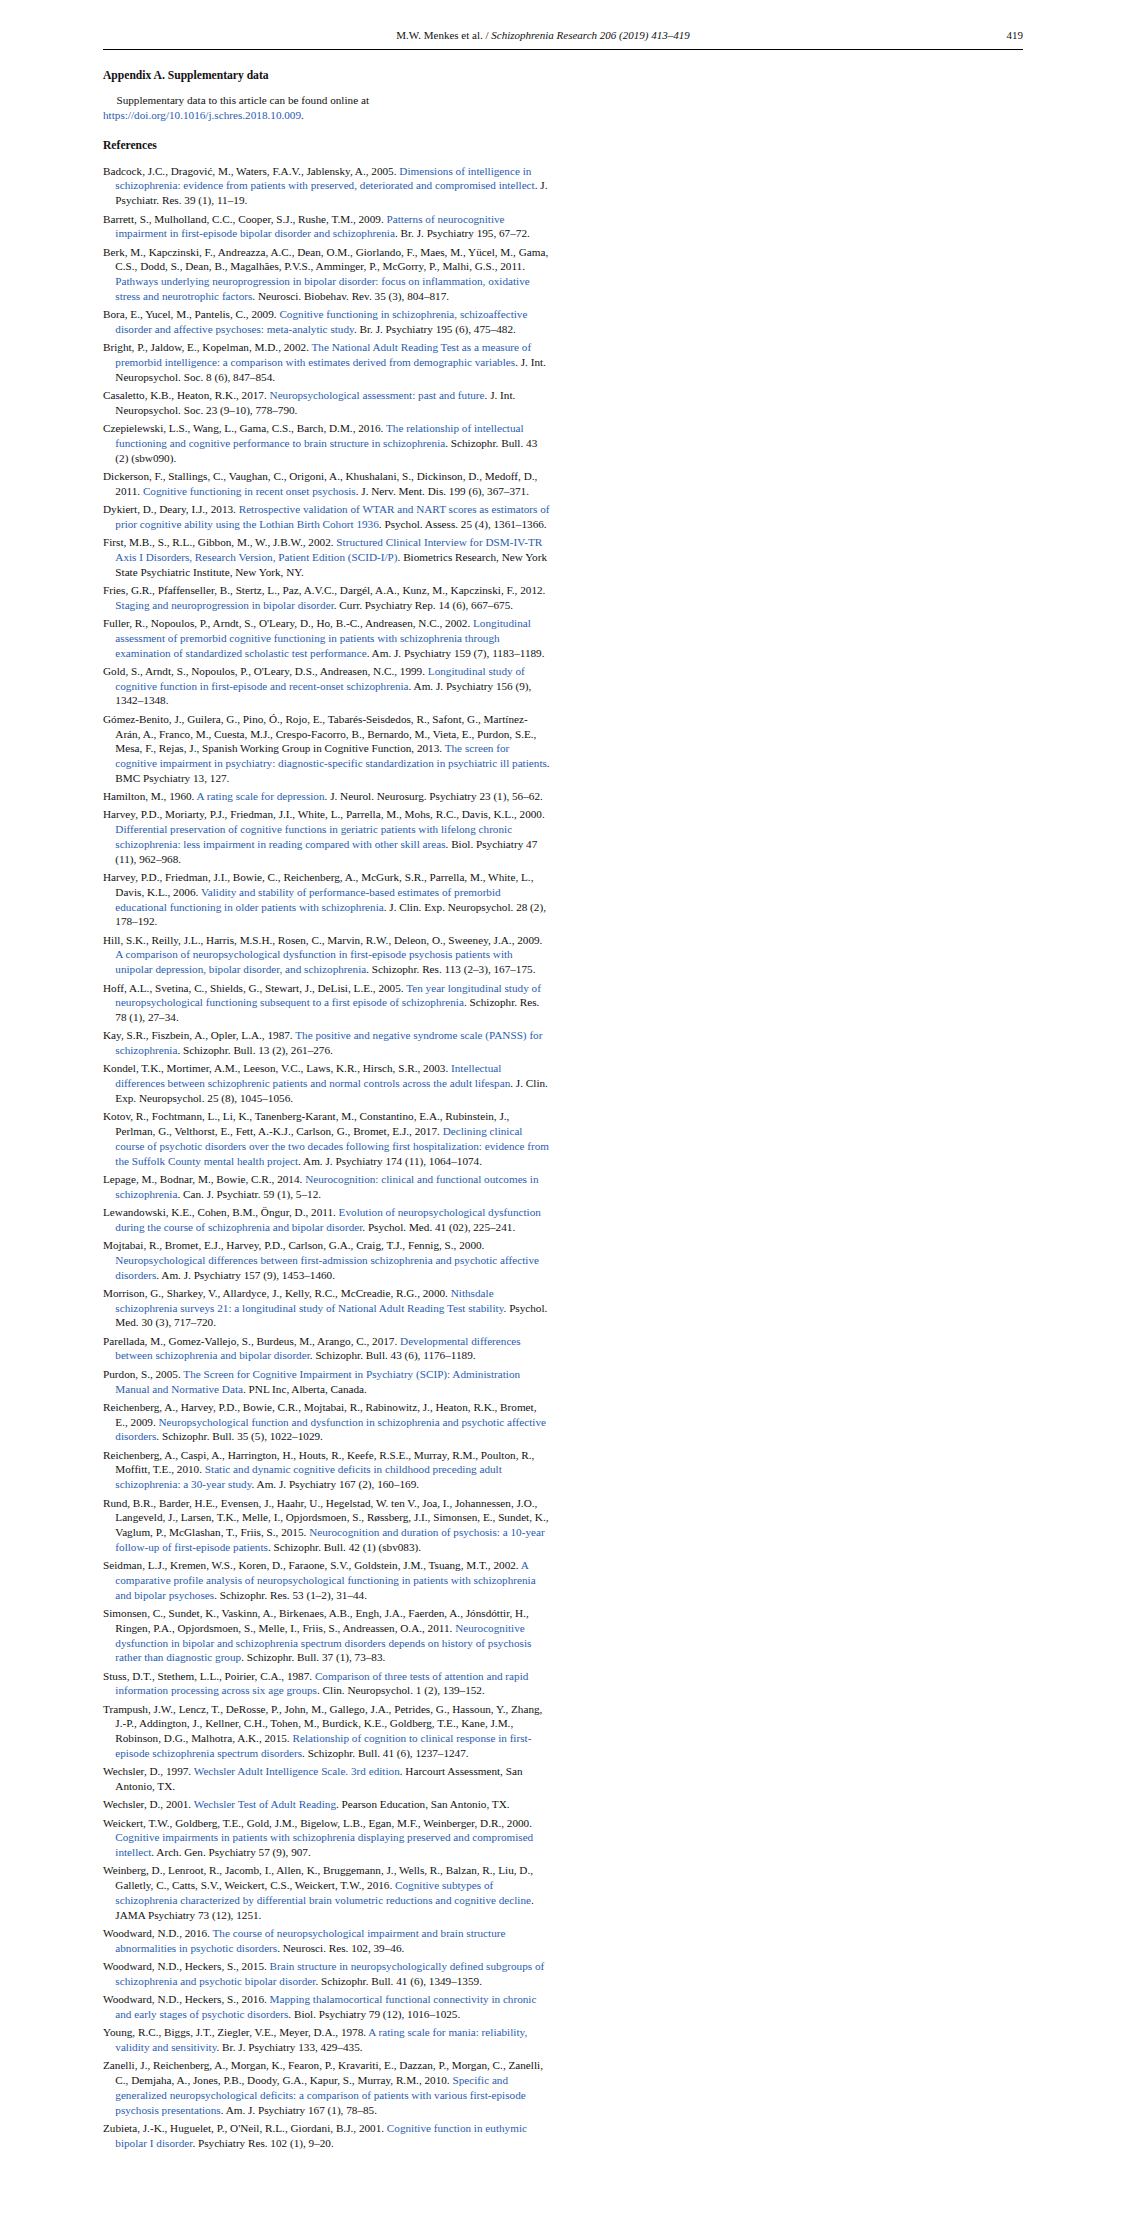M.W. Menkes et al. / Schizophrenia Research 206 (2019) 413–419
419
Appendix A. Supplementary data
Supplementary data to this article can be found online at https://doi.org/10.1016/j.schres.2018.10.009.
References
Badcock, J.C., Dragović, M., Waters, F.A.V., Jablensky, A., 2005. Dimensions of intelligence in schizophrenia: evidence from patients with preserved, deteriorated and compromised intellect. J. Psychiatr. Res. 39 (1), 11–19.
Barrett, S., Mulholland, C.C., Cooper, S.J., Rushe, T.M., 2009. Patterns of neurocognitive impairment in first-episode bipolar disorder and schizophrenia. Br. J. Psychiatry 195, 67–72.
Berk, M., Kapczinski, F., Andreazza, A.C., Dean, O.M., Giorlando, F., Maes, M., Yücel, M., Gama, C.S., Dodd, S., Dean, B., Magalhães, P.V.S., Amminger, P., McGorry, P., Malhi, G.S., 2011. Pathways underlying neuroprogression in bipolar disorder: focus on inflammation, oxidative stress and neurotrophic factors. Neurosci. Biobehav. Rev. 35 (3), 804–817.
Bora, E., Yucel, M., Pantelis, C., 2009. Cognitive functioning in schizophrenia, schizoaffective disorder and affective psychoses: meta-analytic study. Br. J. Psychiatry 195 (6), 475–482.
Bright, P., Jaldow, E., Kopelman, M.D., 2002. The National Adult Reading Test as a measure of premorbid intelligence: a comparison with estimates derived from demographic variables. J. Int. Neuropsychol. Soc. 8 (6), 847–854.
Casaletto, K.B., Heaton, R.K., 2017. Neuropsychological assessment: past and future. J. Int. Neuropsychol. Soc. 23 (9–10), 778–790.
Czepielewski, L.S., Wang, L., Gama, C.S., Barch, D.M., 2016. The relationship of intellectual functioning and cognitive performance to brain structure in schizophrenia. Schizophr. Bull. 43 (2) (sbw090).
Dickerson, F., Stallings, C., Vaughan, C., Origoni, A., Khushalani, S., Dickinson, D., Medoff, D., 2011. Cognitive functioning in recent onset psychosis. J. Nerv. Ment. Dis. 199 (6), 367–371.
Dykiert, D., Deary, I.J., 2013. Retrospective validation of WTAR and NART scores as estimators of prior cognitive ability using the Lothian Birth Cohort 1936. Psychol. Assess. 25 (4), 1361–1366.
First, M.B., S., R.L., Gibbon, M., W., J.B.W., 2002. Structured Clinical Interview for DSM-IV-TR Axis I Disorders, Research Version, Patient Edition (SCID-I/P). Biometrics Research, New York State Psychiatric Institute, New York, NY.
Fries, G.R., Pfaffenseller, B., Stertz, L., Paz, A.V.C., Dargél, A.A., Kunz, M., Kapczinski, F., 2012. Staging and neuroprogression in bipolar disorder. Curr. Psychiatry Rep. 14 (6), 667–675.
Fuller, R., Nopoulos, P., Arndt, S., O'Leary, D., Ho, B.-C., Andreasen, N.C., 2002. Longitudinal assessment of premorbid cognitive functioning in patients with schizophrenia through examination of standardized scholastic test performance. Am. J. Psychiatry 159 (7), 1183–1189.
Gold, S., Arndt, S., Nopoulos, P., O'Leary, D.S., Andreasen, N.C., 1999. Longitudinal study of cognitive function in first-episode and recent-onset schizophrenia. Am. J. Psychiatry 156 (9), 1342–1348.
Gómez-Benito, J., Guilera, G., Pino, Ó., Rojo, E., Tabarés-Seisdedos, R., Safont, G., Martínez-Arán, A., Franco, M., Cuesta, M.J., Crespo-Facorro, B., Bernardo, M., Vieta, E., Purdon, S.E., Mesa, F., Rejas, J., Spanish Working Group in Cognitive Function, 2013. The screen for cognitive impairment in psychiatry: diagnostic-specific standardization in psychiatric ill patients. BMC Psychiatry 13, 127.
Hamilton, M., 1960. A rating scale for depression. J. Neurol. Neurosurg. Psychiatry 23 (1), 56–62.
Harvey, P.D., Moriarty, P.J., Friedman, J.I., White, L., Parrella, M., Mohs, R.C., Davis, K.L., 2000. Differential preservation of cognitive functions in geriatric patients with lifelong chronic schizophrenia: less impairment in reading compared with other skill areas. Biol. Psychiatry 47 (11), 962–968.
Harvey, P.D., Friedman, J.I., Bowie, C., Reichenberg, A., McGurk, S.R., Parrella, M., White, L., Davis, K.L., 2006. Validity and stability of performance-based estimates of premorbid educational functioning in older patients with schizophrenia. J. Clin. Exp. Neuropsychol. 28 (2), 178–192.
Hill, S.K., Reilly, J.L., Harris, M.S.H., Rosen, C., Marvin, R.W., Deleon, O., Sweeney, J.A., 2009. A comparison of neuropsychological dysfunction in first-episode psychosis patients with unipolar depression, bipolar disorder, and schizophrenia. Schizophr. Res. 113 (2–3), 167–175.
Hoff, A.L., Svetina, C., Shields, G., Stewart, J., DeLisi, L.E., 2005. Ten year longitudinal study of neuropsychological functioning subsequent to a first episode of schizophrenia. Schizophr. Res. 78 (1), 27–34.
Kay, S.R., Fiszbein, A., Opler, L.A., 1987. The positive and negative syndrome scale (PANSS) for schizophrenia. Schizophr. Bull. 13 (2), 261–276.
Kondel, T.K., Mortimer, A.M., Leeson, V.C., Laws, K.R., Hirsch, S.R., 2003. Intellectual differences between schizophrenic patients and normal controls across the adult lifespan. J. Clin. Exp. Neuropsychol. 25 (8), 1045–1056.
Kotov, R., Fochtmann, L., Li, K., Tanenberg-Karant, M., Constantino, E.A., Rubinstein, J., Perlman, G., Velthorst, E., Fett, A.-K.J., Carlson, G., Bromet, E.J., 2017. Declining clinical course of psychotic disorders over the two decades following first hospitalization: evidence from the Suffolk County mental health project. Am. J. Psychiatry 174 (11), 1064–1074.
Lepage, M., Bodnar, M., Bowie, C.R., 2014. Neurocognition: clinical and functional outcomes in schizophrenia. Can. J. Psychiatr. 59 (1), 5–12.
Lewandowski, K.E., Cohen, B.M., Öngur, D., 2011. Evolution of neuropsychological dysfunction during the course of schizophrenia and bipolar disorder. Psychol. Med. 41 (02), 225–241.
Mojtabai, R., Bromet, E.J., Harvey, P.D., Carlson, G.A., Craig, T.J., Fennig, S., 2000. Neuropsychological differences between first-admission schizophrenia and psychotic affective disorders. Am. J. Psychiatry 157 (9), 1453–1460.
Morrison, G., Sharkey, V., Allardyce, J., Kelly, R.C., McCreadie, R.G., 2000. Nithsdale schizophrenia surveys 21: a longitudinal study of National Adult Reading Test stability. Psychol. Med. 30 (3), 717–720.
Parellada, M., Gomez-Vallejo, S., Burdeus, M., Arango, C., 2017. Developmental differences between schizophrenia and bipolar disorder. Schizophr. Bull. 43 (6), 1176–1189.
Purdon, S., 2005. The Screen for Cognitive Impairment in Psychiatry (SCIP): Administration Manual and Normative Data. PNL Inc, Alberta, Canada.
Reichenberg, A., Harvey, P.D., Bowie, C.R., Mojtabai, R., Rabinowitz, J., Heaton, R.K., Bromet, E., 2009. Neuropsychological function and dysfunction in schizophrenia and psychotic affective disorders. Schizophr. Bull. 35 (5), 1022–1029.
Reichenberg, A., Caspi, A., Harrington, H., Houts, R., Keefe, R.S.E., Murray, R.M., Poulton, R., Moffitt, T.E., 2010. Static and dynamic cognitive deficits in childhood preceding adult schizophrenia: a 30-year study. Am. J. Psychiatry 167 (2), 160–169.
Rund, B.R., Barder, H.E., Evensen, J., Haahr, U., Hegelstad, W. ten V., Joa, I., Johannessen, J.O., Langeveld, J., Larsen, T.K., Melle, I., Opjordsmoen, S., Røssberg, J.I., Simonsen, E., Sundet, K., Vaglum, P., McGlashan, T., Friis, S., 2015. Neurocognition and duration of psychosis: a 10-year follow-up of first-episode patients. Schizophr. Bull. 42 (1) (sbv083).
Seidman, L.J., Kremen, W.S., Koren, D., Faraone, S.V., Goldstein, J.M., Tsuang, M.T., 2002. A comparative profile analysis of neuropsychological functioning in patients with schizophrenia and bipolar psychoses. Schizophr. Res. 53 (1–2), 31–44.
Simonsen, C., Sundet, K., Vaskinn, A., Birkenaes, A.B., Engh, J.A., Faerden, A., Jónsdóttir, H., Ringen, P.A., Opjordsmoen, S., Melle, I., Friis, S., Andreassen, O.A., 2011. Neurocognitive dysfunction in bipolar and schizophrenia spectrum disorders depends on history of psychosis rather than diagnostic group. Schizophr. Bull. 37 (1), 73–83.
Stuss, D.T., Stethem, L.L., Poirier, C.A., 1987. Comparison of three tests of attention and rapid information processing across six age groups. Clin. Neuropsychol. 1 (2), 139–152.
Trampush, J.W., Lencz, T., DeRosse, P., John, M., Gallego, J.A., Petrides, G., Hassoun, Y., Zhang, J.-P., Addington, J., Kellner, C.H., Tohen, M., Burdick, K.E., Goldberg, T.E., Kane, J.M., Robinson, D.G., Malhotra, A.K., 2015. Relationship of cognition to clinical response in first-episode schizophrenia spectrum disorders. Schizophr. Bull. 41 (6), 1237–1247.
Wechsler, D., 1997. Wechsler Adult Intelligence Scale. 3rd edition. Harcourt Assessment, San Antonio, TX.
Wechsler, D., 2001. Wechsler Test of Adult Reading. Pearson Education, San Antonio, TX.
Weickert, T.W., Goldberg, T.E., Gold, J.M., Bigelow, L.B., Egan, M.F., Weinberger, D.R., 2000. Cognitive impairments in patients with schizophrenia displaying preserved and compromised intellect. Arch. Gen. Psychiatry 57 (9), 907.
Weinberg, D., Lenroot, R., Jacomb, I., Allen, K., Bruggemann, J., Wells, R., Balzan, R., Liu, D., Galletly, C., Catts, S.V., Weickert, C.S., Weickert, T.W., 2016. Cognitive subtypes of schizophrenia characterized by differential brain volumetric reductions and cognitive decline. JAMA Psychiatry 73 (12), 1251.
Woodward, N.D., 2016. The course of neuropsychological impairment and brain structure abnormalities in psychotic disorders. Neurosci. Res. 102, 39–46.
Woodward, N.D., Heckers, S., 2015. Brain structure in neuropsychologically defined subgroups of schizophrenia and psychotic bipolar disorder. Schizophr. Bull. 41 (6), 1349–1359.
Woodward, N.D., Heckers, S., 2016. Mapping thalamocortical functional connectivity in chronic and early stages of psychotic disorders. Biol. Psychiatry 79 (12), 1016–1025.
Young, R.C., Biggs, J.T., Ziegler, V.E., Meyer, D.A., 1978. A rating scale for mania: reliability, validity and sensitivity. Br. J. Psychiatry 133, 429–435.
Zanelli, J., Reichenberg, A., Morgan, K., Fearon, P., Kravariti, E., Dazzan, P., Morgan, C., Zanelli, C., Demjaha, A., Jones, P.B., Doody, G.A., Kapur, S., Murray, R.M., 2010. Specific and generalized neuropsychological deficits: a comparison of patients with various first-episode psychosis presentations. Am. J. Psychiatry 167 (1), 78–85.
Zubieta, J.-K., Huguelet, P., O'Neil, R.L., Giordani, B.J., 2001. Cognitive function in euthymic bipolar I disorder. Psychiatry Res. 102 (1), 9–20.